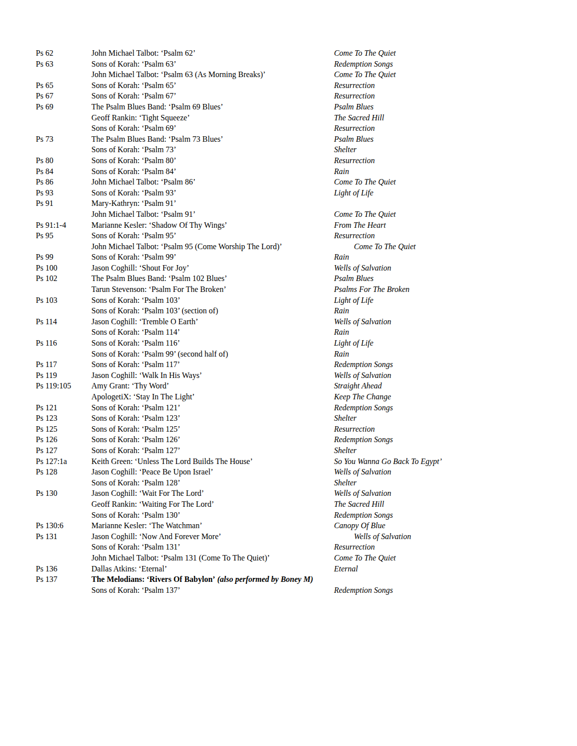| Ps 62 | John Michael Talbot: ‘Psalm 62’ | Come To The Quiet |
| Ps 63 | Sons of Korah: ‘Psalm 63’ | Redemption Songs |
| | John Michael Talbot: ‘Psalm 63 (As Morning Breaks)’ | Come To The Quiet |
| Ps 65 | Sons of Korah: ‘Psalm 65’ | Resurrection |
| Ps 67 | Sons of Korah: ‘Psalm 67’ | Resurrection |
| Ps 69 | The Psalm Blues Band: ‘Psalm 69 Blues’ | Psalm Blues |
| | Geoff Rankin: ‘Tight Squeeze’ | The Sacred Hill |
| | Sons of Korah: ‘Psalm 69’ | Resurrection |
| Ps 73 | The Psalm Blues Band: ‘Psalm 73 Blues’ | Psalm Blues |
| | Sons of Korah: ‘Psalm 73’ | Shelter |
| Ps 80 | Sons of Korah: ‘Psalm 80’ | Resurrection |
| Ps 84 | Sons of Korah: ‘Psalm 84’ | Rain |
| Ps 86 | John Michael Talbot: ‘Psalm 86’ | Come To The Quiet |
| Ps 93 | Sons of Korah: ‘Psalm 93’ | Light of Life |
| Ps 91 | Mary-Kathryn: ‘Psalm 91’ | |
| | John Michael Talbot: ‘Psalm 91’ | Come To The Quiet |
| Ps 91:1-4 | Marianne Kesler: ‘Shadow Of Thy Wings’ | From The Heart |
| Ps 95 | Sons of Korah: ‘Psalm 95’ | Resurrection |
| | John Michael Talbot: ‘Psalm 95 (Come Worship The Lord)’ | Come To The Quiet |
| Ps 99 | Sons of Korah: ‘Psalm 99’ | Rain |
| Ps 100 | Jason Coghill: ‘Shout For Joy’ | Wells of Salvation |
| Ps 102 | The Psalm Blues Band: ‘Psalm 102 Blues’ | Psalm Blues |
| | Tarun Stevenson: ‘Psalm For The Broken’ | Psalms For The Broken |
| Ps 103 | Sons of Korah: ‘Psalm 103’ | Light of Life |
| | Sons of Korah: ‘Psalm 103’ (section of) | Rain |
| Ps 114 | Jason Coghill: ‘Tremble O Earth’ | Wells of Salvation |
| | Sons of Korah: ‘Psalm 114’ | Rain |
| Ps 116 | Sons of Korah: ‘Psalm 116’ | Light of Life |
| | Sons of Korah: ‘Psalm 99’ (second half of) | Rain |
| Ps 117 | Sons of Korah: ‘Psalm 117’ | Redemption Songs |
| Ps 119 | Jason Coghill: ‘Walk In His Ways’ | Wells of Salvation |
| Ps 119:105 | Amy Grant: ‘Thy Word’ | Straight Ahead |
| | ApologetiX: ‘Stay In The Light’ | Keep The Change |
| Ps 121 | Sons of Korah: ‘Psalm 121’ | Redemption Songs |
| Ps 123 | Sons of Korah: ‘Psalm 123’ | Shelter |
| Ps 125 | Sons of Korah: ‘Psalm 125’ | Resurrection |
| Ps 126 | Sons of Korah: ‘Psalm 126’ | Redemption Songs |
| Ps 127 | Sons of Korah: ‘Psalm 127’ | Shelter |
| Ps 127:1a | Keith Green: ‘Unless The Lord Builds The House’ | So You Wanna Go Back To Egypt’ |
| Ps 128 | Jason Coghill: ‘Peace Be Upon Israel’ | Wells of Salvation |
| | Sons of Korah: ‘Psalm 128’ | Shelter |
| Ps 130 | Jason Coghill: ‘Wait For The Lord’ | Wells of Salvation |
| | Geoff Rankin: ‘Waiting For The Lord’ | The Sacred Hill |
| | Sons of Korah: ‘Psalm 130’ | Redemption Songs |
| Ps 130:6 | Marianne Kesler: ‘The Watchman’ | Canopy Of Blue |
| Ps 131 | Jason Coghill: ‘Now And Forever More’ | Wells of Salvation |
| | Sons of Korah: ‘Psalm 131’ | Resurrection |
| | John Michael Talbot: ‘Psalm 131 (Come To The Quiet)’ | Come To The Quiet |
| Ps 136 | Dallas Atkins: ‘Eternal’ | Eternal |
| Ps 137 | The Melodians: ‘Rivers Of Babylon’ (also performed by Boney M) | |
| | Sons of Korah: ‘Psalm 137’ | Redemption Songs |